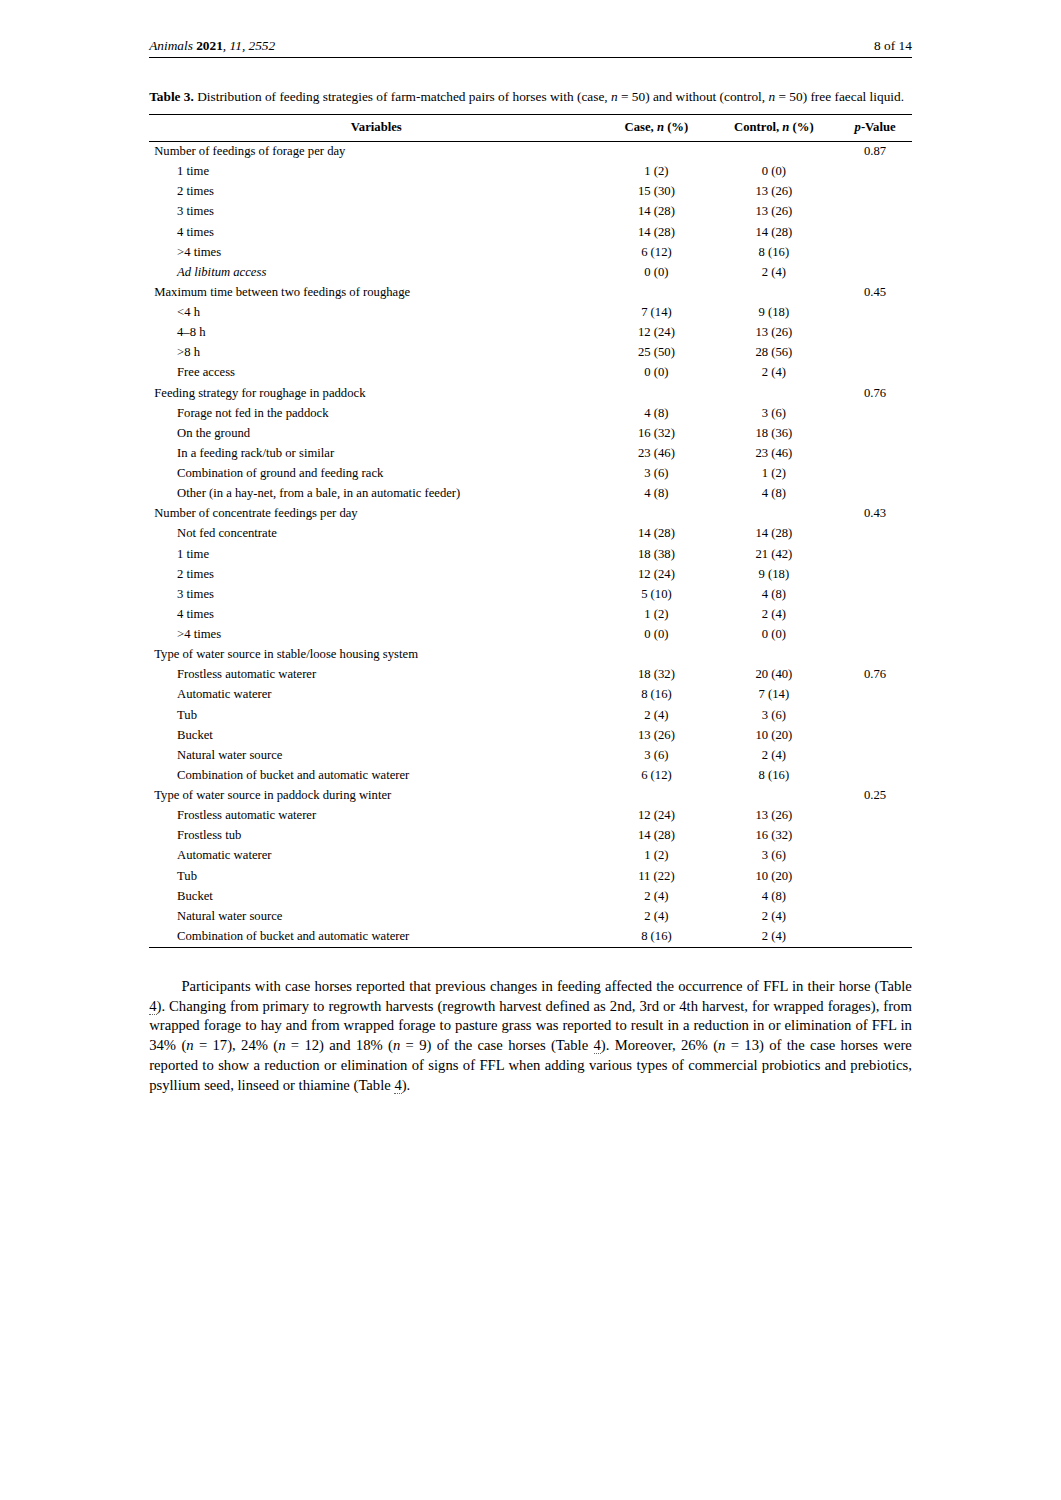Animals 2021, 11, 2552 8 of 14
Table 3. Distribution of feeding strategies of farm-matched pairs of horses with (case, n = 50) and without (control, n = 50) free faecal liquid.
| Variables | Case, n (%) | Control, n (%) | p -Value |
| --- | --- | --- | --- |
| Number of feedings of forage per day | | | 0.87 |
| 1 time | 1 (2) | 0 (0) | |
| 2 times | 15 (30) | 13 (26) | |
| 3 times | 14 (28) | 13 (26) | |
| 4 times | 14 (28) | 14 (28) | |
| >4 times | 6 (12) | 8 (16) | |
| Ad libitum access | 0 (0) | 2 (4) | |
| Maximum time between two feedings of roughage | | | 0.45 |
| <4 h | 7 (14) | 9 (18) | |
| 4–8 h | 12 (24) | 13 (26) | |
| >8 h | 25 (50) | 28 (56) | |
| Free access | 0 (0) | 2 (4) | |
| Feeding strategy for roughage in paddock | | | 0.76 |
| Forage not fed in the paddock | 4 (8) | 3 (6) | |
| On the ground | 16 (32) | 18 (36) | |
| In a feeding rack/tub or similar | 23 (46) | 23 (46) | |
| Combination of ground and feeding rack | 3 (6) | 1 (2) | |
| Other (in a hay-net, from a bale, in an automatic feeder) | 4 (8) | 4 (8) | |
| Number of concentrate feedings per day | | | 0.43 |
| Not fed concentrate | 14 (28) | 14 (28) | |
| 1 time | 18 (38) | 21 (42) | |
| 2 times | 12 (24) | 9 (18) | |
| 3 times | 5 (10) | 4 (8) | |
| 4 times | 1 (2) | 2 (4) | |
| >4 times | 0 (0) | 0 (0) | |
| Type of water source in stable/loose housing system | | | |
| Frostless automatic waterer | 18 (32) | 20 (40) | 0.76 |
| Automatic waterer | 8 (16) | 7 (14) | |
| Tub | 2 (4) | 3 (6) | |
| Bucket | 13 (26) | 10 (20) | |
| Natural water source | 3 (6) | 2 (4) | |
| Combination of bucket and automatic waterer | 6 (12) | 8 (16) | |
| Type of water source in paddock during winter | | | 0.25 |
| Frostless automatic waterer | 12 (24) | 13 (26) | |
| Frostless tub | 14 (28) | 16 (32) | |
| Automatic waterer | 1 (2) | 3 (6) | |
| Tub | 11 (22) | 10 (20) | |
| Bucket | 2 (4) | 4 (8) | |
| Natural water source | 2 (4) | 2 (4) | |
| Combination of bucket and automatic waterer | 8 (16) | 2 (4) | |
Participants with case horses reported that previous changes in feeding affected the occurrence of FFL in their horse (Table 4). Changing from primary to regrowth harvests (regrowth harvest defined as 2nd, 3rd or 4th harvest, for wrapped forages), from wrapped forage to hay and from wrapped forage to pasture grass was reported to result in a reduction in or elimination of FFL in 34% (n = 17), 24% (n = 12) and 18% (n = 9) of the case horses (Table 4). Moreover, 26% (n = 13) of the case horses were reported to show a reduction or elimination of signs of FFL when adding various types of commercial probiotics and prebiotics, psyllium seed, linseed or thiamine (Table 4).